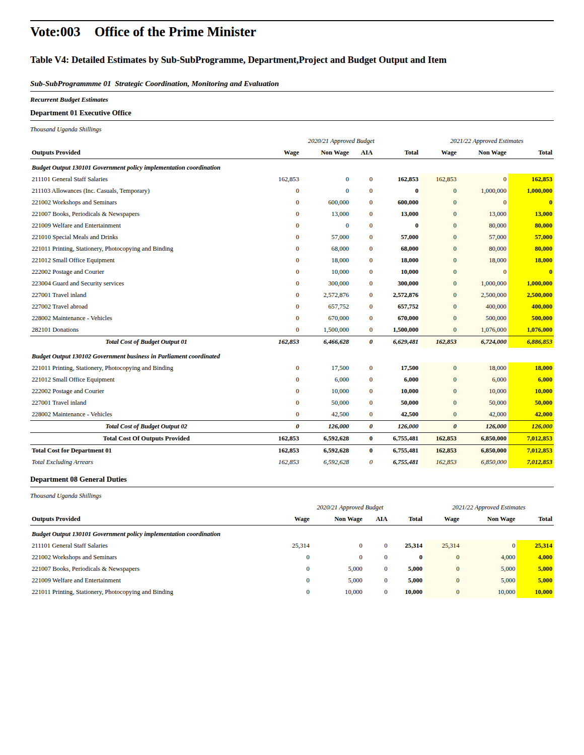Vote:003 Office of the Prime Minister
Table V4: Detailed Estimates by Sub-SubProgramme, Department,Project and Budget Output and Item
Sub-SubProgrammme 01 Strategic Coordination, Monitoring and Evaluation
Recurrent Budget Estimates
Department 01 Executive Office
Thousand Uganda Shillings
| | 2020/21 Approved Budget | 2021/22 Approved Estimates |
| --- | --- | --- |
| Outputs Provided | Wage | Non Wage | AIA | Total | Wage | Non Wage | Total |
| Budget Output 130101 Government policy implementation coordination |
| 211101 General Staff Salaries | 162,853 | 0 | 0 | 162,853 | 162,853 | 0 | 162,853 |
| 211103 Allowances (Inc. Casuals, Temporary) | 0 | 0 | 0 | 0 | 0 | 1,000,000 | 1,000,000 |
| 221002 Workshops and Seminars | 0 | 600,000 | 0 | 600,000 | 0 | 0 | 0 |
| 221007 Books, Periodicals & Newspapers | 0 | 13,000 | 0 | 13,000 | 0 | 13,000 | 13,000 |
| 221009 Welfare and Entertainment | 0 | 0 | 0 | 0 | 0 | 80,000 | 80,000 |
| 221010 Special Meals and Drinks | 0 | 57,000 | 0 | 57,000 | 0 | 57,000 | 57,000 |
| 221011 Printing, Stationery, Photocopying and Binding | 0 | 68,000 | 0 | 68,000 | 0 | 80,000 | 80,000 |
| 221012 Small Office Equipment | 0 | 18,000 | 0 | 18,000 | 0 | 18,000 | 18,000 |
| 222002 Postage and Courier | 0 | 10,000 | 0 | 10,000 | 0 | 0 | 0 |
| 223004 Guard and Security services | 0 | 300,000 | 0 | 300,000 | 0 | 1,000,000 | 1,000,000 |
| 227001 Travel inland | 0 | 2,572,876 | 0 | 2,572,876 | 0 | 2,500,000 | 2,500,000 |
| 227002 Travel abroad | 0 | 657,752 | 0 | 657,752 | 0 | 400,000 | 400,000 |
| 228002 Maintenance - Vehicles | 0 | 670,000 | 0 | 670,000 | 0 | 500,000 | 500,000 |
| 282101 Donations | 0 | 1,500,000 | 0 | 1,500,000 | 0 | 1,076,000 | 1,076,000 |
| Total Cost of Budget Output 01 | 162,853 | 6,466,628 | 0 | 6,629,481 | 162,853 | 6,724,000 | 6,886,853 |
| Budget Output 130102 Government business in Parliament coordinated |
| 221011 Printing, Stationery, Photocopying and Binding | 0 | 17,500 | 0 | 17,500 | 0 | 18,000 | 18,000 |
| 221012 Small Office Equipment | 0 | 6,000 | 0 | 6,000 | 0 | 6,000 | 6,000 |
| 222002 Postage and Courier | 0 | 10,000 | 0 | 10,000 | 0 | 10,000 | 10,000 |
| 227001 Travel inland | 0 | 50,000 | 0 | 50,000 | 0 | 50,000 | 50,000 |
| 228002 Maintenance - Vehicles | 0 | 42,500 | 0 | 42,500 | 0 | 42,000 | 42,000 |
| Total Cost of Budget Output 02 | 0 | 126,000 | 0 | 126,000 | 0 | 126,000 | 126,000 |
| Total Cost Of Outputs Provided | 162,853 | 6,592,628 | 0 | 6,755,481 | 162,853 | 6,850,000 | 7,012,853 |
| Total Cost for Department 01 | 162,853 | 6,592,628 | 0 | 6,755,481 | 162,853 | 6,850,000 | 7,012,853 |
| Total Excluding Arrears | 162,853 | 6,592,628 | 0 | 6,755,481 | 162,853 | 6,850,000 | 7,012,853 |
Department 08 General Duties
Thousand Uganda Shillings
| | 2020/21 Approved Budget | 2021/22 Approved Estimates |
| --- | --- | --- |
| Outputs Provided | Wage | Non Wage | AIA | Total | Wage | Non Wage | Total |
| Budget Output 130101 Government policy implementation coordination |
| 211101 General Staff Salaries | 25,314 | 0 | 0 | 25,314 | 25,314 | 0 | 25,314 |
| 221002 Workshops and Seminars | 0 | 0 | 0 | 0 | 0 | 4,000 | 4,000 |
| 221007 Books, Periodicals & Newspapers | 0 | 5,000 | 0 | 5,000 | 0 | 5,000 | 5,000 |
| 221009 Welfare and Entertainment | 0 | 5,000 | 0 | 5,000 | 0 | 5,000 | 5,000 |
| 221011 Printing, Stationery, Photocopying and Binding | 0 | 10,000 | 0 | 10,000 | 0 | 10,000 | 10,000 |